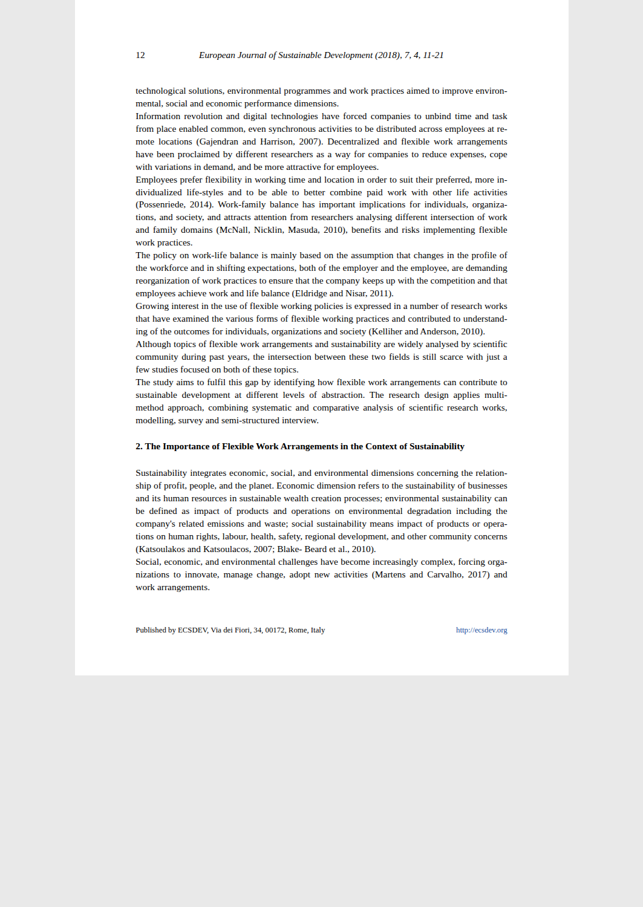12 European Journal of Sustainable Development (2018), 7, 4, 11-21
technological solutions, environmental programmes and work practices aimed to improve environmental, social and economic performance dimensions.
Information revolution and digital technologies have forced companies to unbind time and task from place enabled common, even synchronous activities to be distributed across employees at remote locations (Gajendran and Harrison, 2007). Decentralized and flexible work arrangements have been proclaimed by different researchers as a way for companies to reduce expenses, cope with variations in demand, and be more attractive for employees.
Employees prefer flexibility in working time and location in order to suit their preferred, more individualized life-styles and to be able to better combine paid work with other life activities (Possenriede, 2014). Work-family balance has important implications for individuals, organizations, and society, and attracts attention from researchers analysing different intersection of work and family domains (McNall, Nicklin, Masuda, 2010), benefits and risks implementing flexible work practices.
The policy on work-life balance is mainly based on the assumption that changes in the profile of the workforce and in shifting expectations, both of the employer and the employee, are demanding reorganization of work practices to ensure that the company keeps up with the competition and that employees achieve work and life balance (Eldridge and Nisar, 2011).
Growing interest in the use of flexible working policies is expressed in a number of research works that have examined the various forms of flexible working practices and contributed to understanding of the outcomes for individuals, organizations and society (Kelliher and Anderson, 2010).
Although topics of flexible work arrangements and sustainability are widely analysed by scientific community during past years, the intersection between these two fields is still scarce with just a few studies focused on both of these topics.
The study aims to fulfil this gap by identifying how flexible work arrangements can contribute to sustainable development at different levels of abstraction. The research design applies multi-method approach, combining systematic and comparative analysis of scientific research works, modelling, survey and semi-structured interview.
2. The Importance of Flexible Work Arrangements in the Context of Sustainability
Sustainability integrates economic, social, and environmental dimensions concerning the relationship of profit, people, and the planet. Economic dimension refers to the sustainability of businesses and its human resources in sustainable wealth creation processes; environmental sustainability can be defined as impact of products and operations on environmental degradation including the company's related emissions and waste; social sustainability means impact of products or operations on human rights, labour, health, safety, regional development, and other community concerns (Katsoulakos and Katsoulacos, 2007; Blake‐ Beard et al., 2010).
Social, economic, and environmental challenges have become increasingly complex, forcing organizations to innovate, manage change, adopt new activities (Martens and Carvalho, 2017) and work arrangements.
Published by ECSDEV, Via dei Fiori, 34, 00172, Rome, Italy http://ecsdev.org